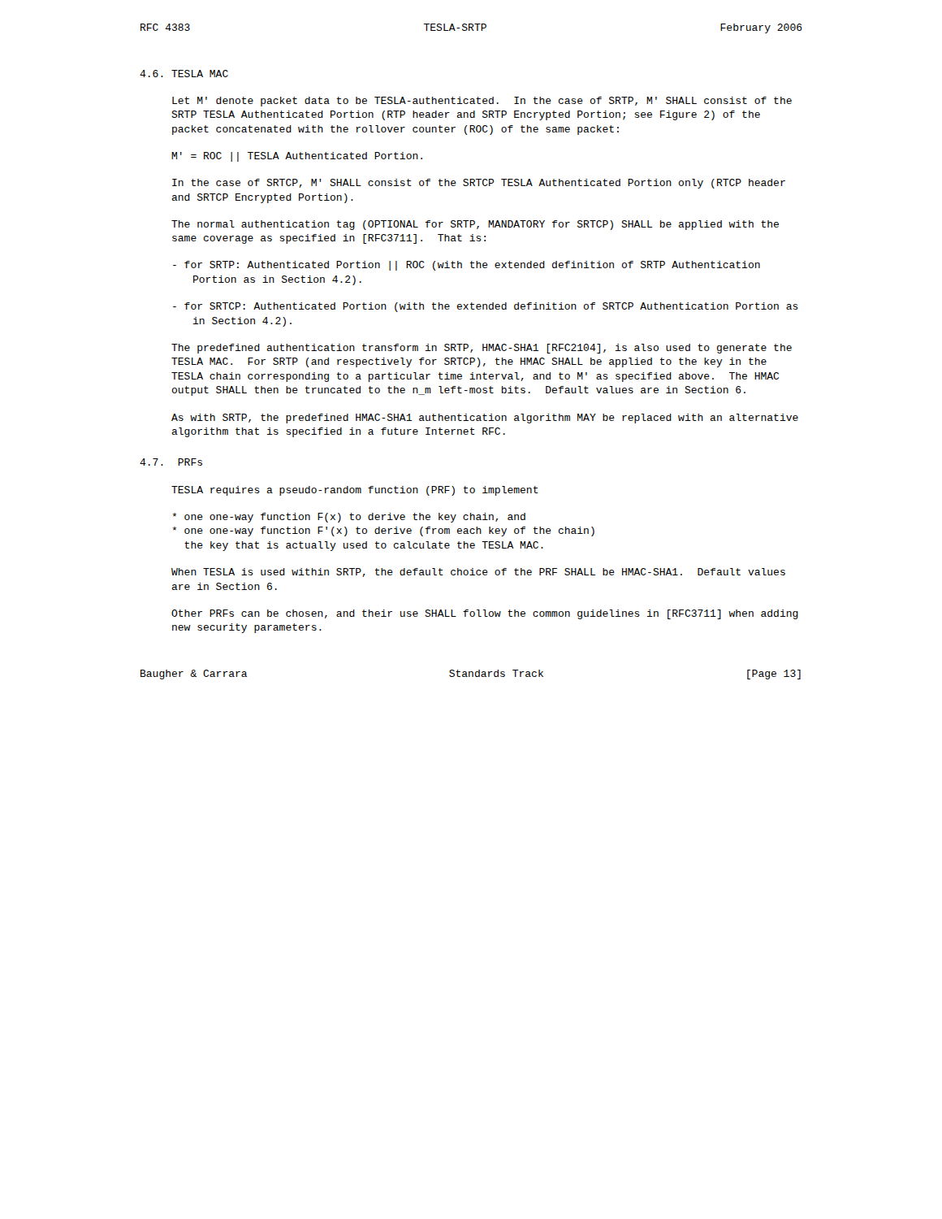RFC 4383 TESLA-SRTP February 2006
4.6. TESLA MAC
Let M' denote packet data to be TESLA-authenticated. In the case of SRTP, M' SHALL consist of the SRTP TESLA Authenticated Portion (RTP header and SRTP Encrypted Portion; see Figure 2) of the packet concatenated with the rollover counter (ROC) of the same packet:
M' = ROC || TESLA Authenticated Portion.
In the case of SRTCP, M' SHALL consist of the SRTCP TESLA Authenticated Portion only (RTCP header and SRTCP Encrypted Portion).
The normal authentication tag (OPTIONAL for SRTP, MANDATORY for SRTCP) SHALL be applied with the same coverage as specified in [RFC3711]. That is:
- for SRTP: Authenticated Portion || ROC (with the extended definition of SRTP Authentication Portion as in Section 4.2).
- for SRTCP: Authenticated Portion (with the extended definition of SRTCP Authentication Portion as in Section 4.2).
The predefined authentication transform in SRTP, HMAC-SHA1 [RFC2104], is also used to generate the TESLA MAC. For SRTP (and respectively for SRTCP), the HMAC SHALL be applied to the key in the TESLA chain corresponding to a particular time interval, and to M' as specified above. The HMAC output SHALL then be truncated to the n_m left-most bits. Default values are in Section 6.
As with SRTP, the predefined HMAC-SHA1 authentication algorithm MAY be replaced with an alternative algorithm that is specified in a future Internet RFC.
4.7. PRFs
TESLA requires a pseudo-random function (PRF) to implement
* one one-way function F(x) to derive the key chain, and
* one one-way function F'(x) to derive (from each key of the chain)
  the key that is actually used to calculate the TESLA MAC.
When TESLA is used within SRTP, the default choice of the PRF SHALL be HMAC-SHA1. Default values are in Section 6.
Other PRFs can be chosen, and their use SHALL follow the common guidelines in [RFC3711] when adding new security parameters.
Baugher & Carrara Standards Track [Page 13]